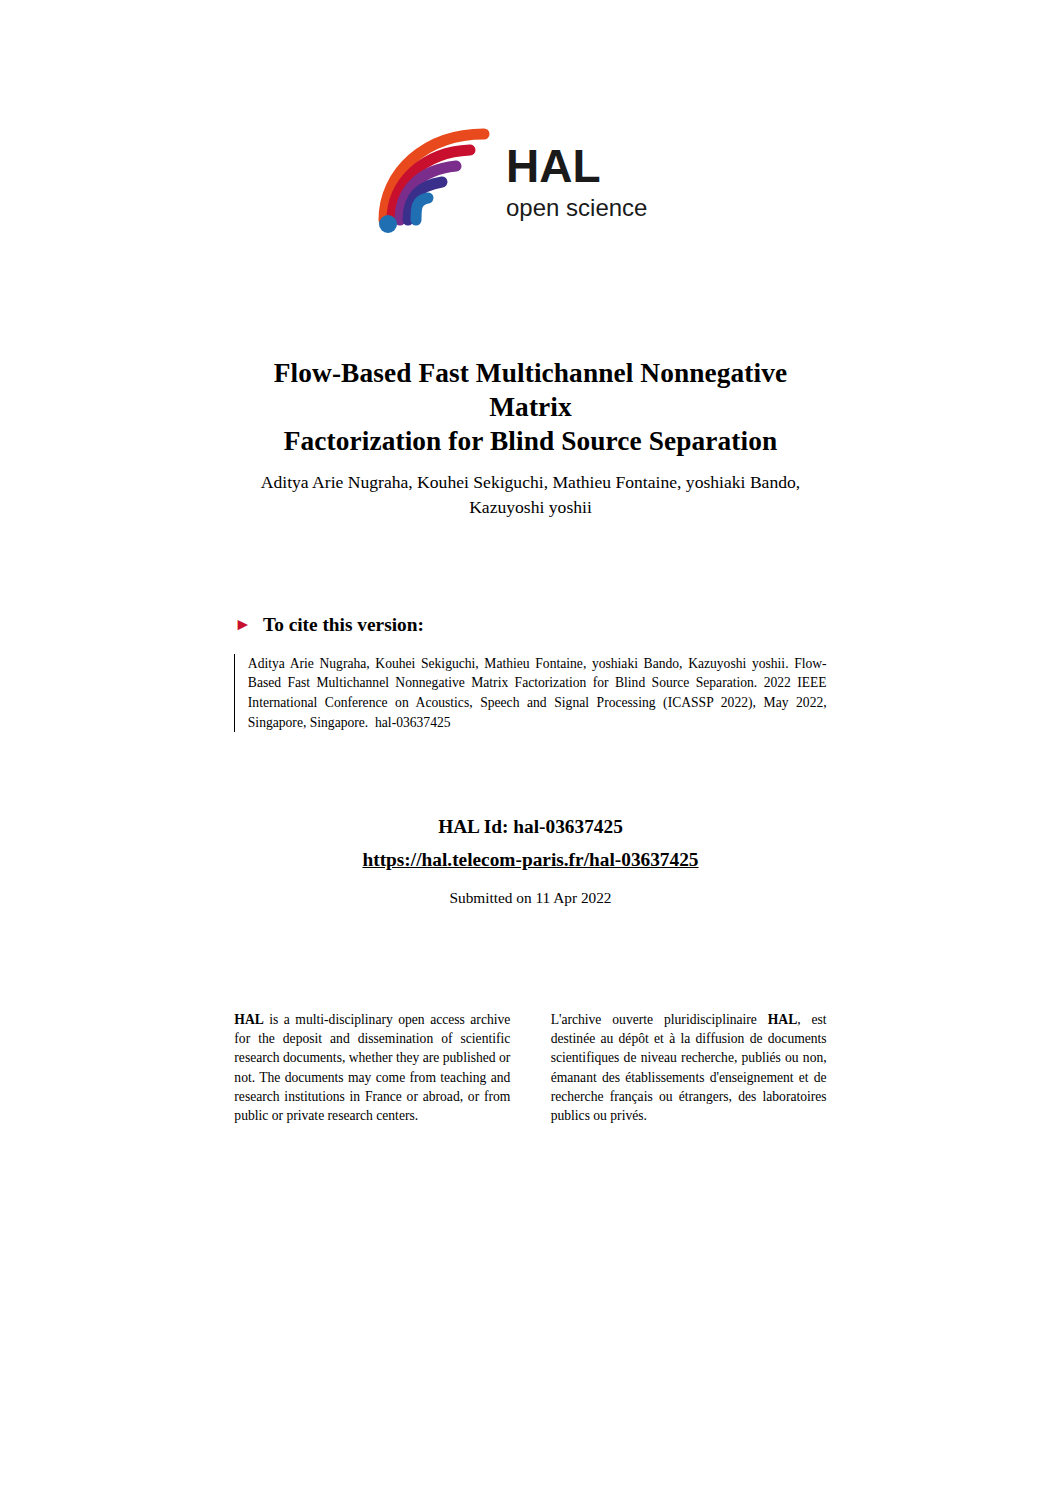HAL open science
Flow-Based Fast Multichannel Nonnegative Matrix
Factorization for Blind Source Separation
Aditya Arie Nugraha, Kouhei Sekiguchi, Mathieu Fontaine, yoshiaki Bando,
Kazuyoshi yoshii
►To cite this version:
Aditya Arie Nugraha, Kouhei Sekiguchi, Mathieu Fontaine, yoshiaki Bando, Kazuyoshi yoshii. Flow-Based Fast Multichannel Nonnegative Matrix Factorization for Blind Source Separation. 2022 IEEE International Conference on Acoustics, Speech and Signal Processing (ICASSP 2022), May 2022, Singapore, Singapore. hal-03637425
HAL Id: hal-03637425
https://hal.telecom-paris.fr/hal-03637425
Submitted on 11 Apr 2022
HAL is a multi-disciplinary open access archive for the deposit and dissemination of scientific research documents, whether they are published or not. The documents may come from teaching and research institutions in France or abroad, or from public or private research centers.
L'archive ouverte pluridisciplinaire HAL, est destinée au dépôt et à la diffusion de documents scientifiques de niveau recherche, publiés ou non, émanant des établissements d'enseignement et de recherche français ou étrangers, des laboratoires publics ou privés.